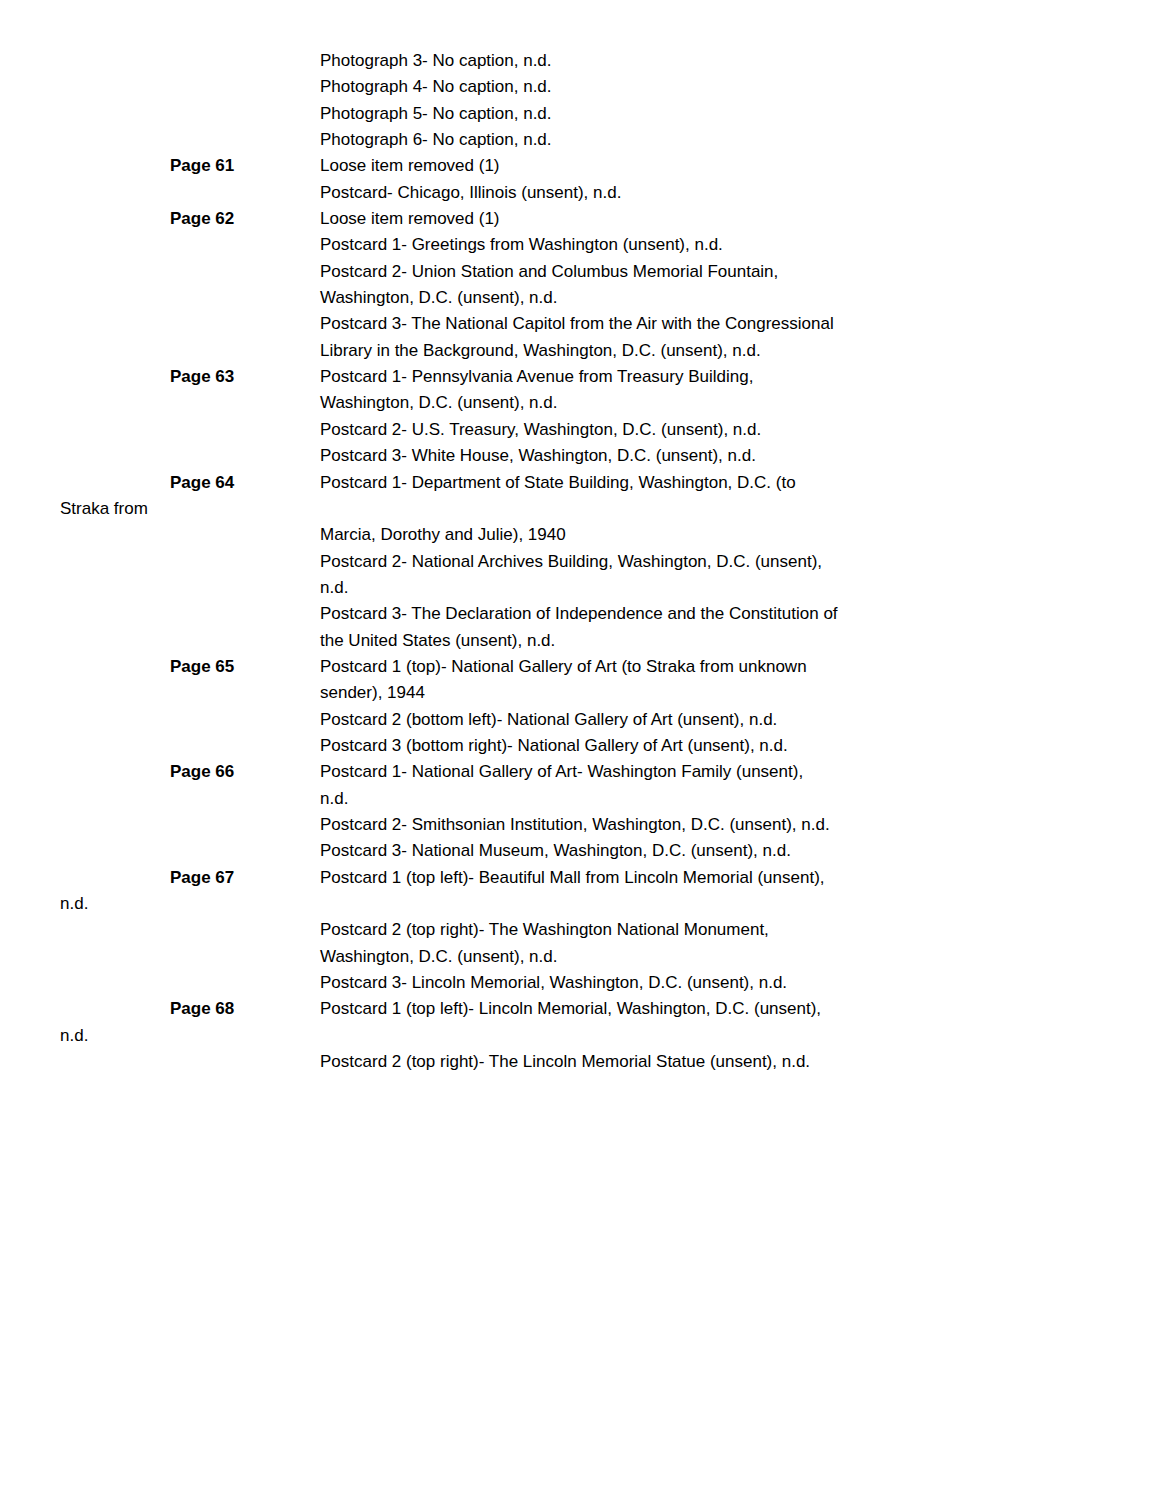Photograph 3- No caption, n.d.
Photograph 4- No caption, n.d.
Photograph 5- No caption, n.d.
Photograph 6- No caption, n.d.
Page 61
Loose item removed (1)
Postcard- Chicago, Illinois (unsent), n.d.
Page 62
Loose item removed (1)
Postcard 1- Greetings from Washington (unsent), n.d.
Postcard 2- Union Station and Columbus Memorial Fountain,
Washington, D.C. (unsent), n.d.
Postcard 3- The National Capitol from the Air with the Congressional
Library in the Background, Washington, D.C. (unsent), n.d.
Page 63
Postcard 1- Pennsylvania Avenue from Treasury Building,
Washington, D.C. (unsent), n.d.
Postcard 2- U.S. Treasury, Washington, D.C. (unsent), n.d.
Postcard 3- White House, Washington, D.C. (unsent), n.d.
Page 64
Postcard 1- Department of State Building, Washington, D.C. (to
Straka from
Marcia, Dorothy and Julie), 1940
Postcard 2- National Archives Building, Washington, D.C. (unsent),
n.d.
Postcard 3- The Declaration of Independence and the Constitution of
the United States (unsent), n.d.
Page 65
Postcard 1 (top)- National Gallery of Art (to Straka from unknown
sender), 1944
Postcard 2 (bottom left)- National Gallery of Art (unsent), n.d.
Postcard 3 (bottom right)- National Gallery of Art (unsent), n.d.
Page 66
Postcard 1- National Gallery of Art- Washington Family (unsent),
n.d.
Postcard 2- Smithsonian Institution, Washington, D.C. (unsent), n.d.
Postcard 3- National Museum, Washington, D.C. (unsent), n.d.
Page 67
Postcard 1 (top left)- Beautiful Mall from Lincoln Memorial (unsent),
n.d.
Postcard 2 (top right)- The Washington National Monument,
Washington, D.C. (unsent), n.d.
Postcard 3- Lincoln Memorial, Washington, D.C. (unsent), n.d.
Page 68
Postcard 1 (top left)- Lincoln Memorial, Washington, D.C. (unsent),
n.d.
Postcard 2 (top right)- The Lincoln Memorial Statue (unsent), n.d.